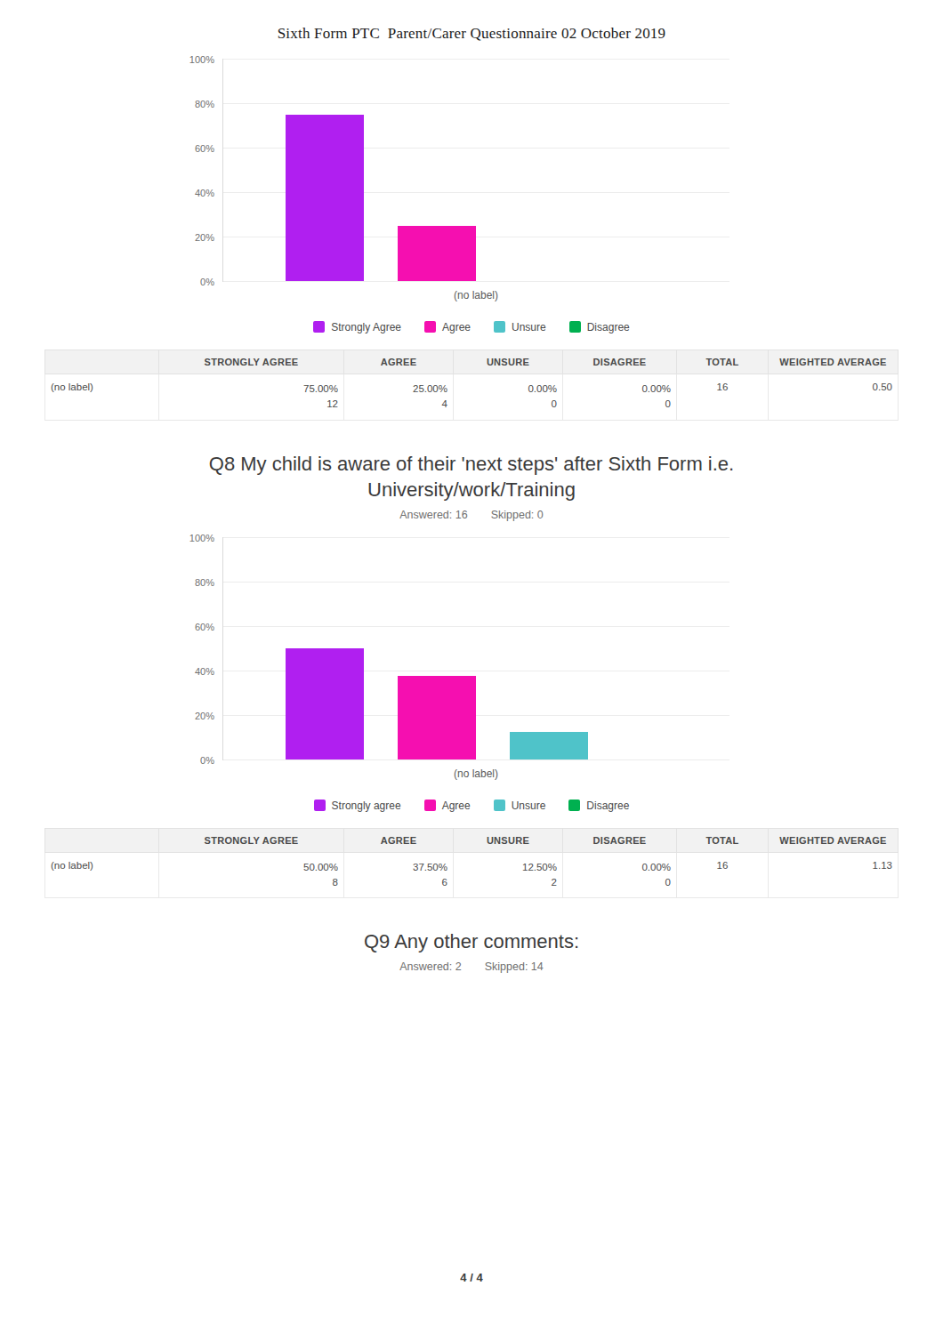Sixth Form PTC Parent/Carer Questionnaire 02 October 2019
100%
80%
60%
40%
20%
0%
(no label)
Strongly Agree
Agree
Unsure
Disagree
| | STRONGLY AGREE | AGREE | UNSURE | DISAGREE | TOTAL | WEIGHTED AVERAGE |
| --- | --- | --- | --- | --- | --- | --- |
| (no label) | 75.00% 12 | 25.00% 4 | 0.00% 0 | 0.00% 0 | 16 | 0.50 |
Q8 My child is aware of their 'next steps' after Sixth Form i.e. University/work/Training
Answered: 16 Skipped: 0
100%
80%
60%
40%
20%
0%
(no label)
Strongly agree
Agree
Unsure
Disagree
| | STRONGLY AGREE | AGREE | UNSURE | DISAGREE | TOTAL | WEIGHTED AVERAGE |
| --- | --- | --- | --- | --- | --- | --- |
| (no label) | 50.00% 8 | 37.50% 6 | 12.50% 2 | 0.00% 0 | 16 | 1.13 |
Q9 Any other comments:
Answered: 2 Skipped: 14
4 / 4